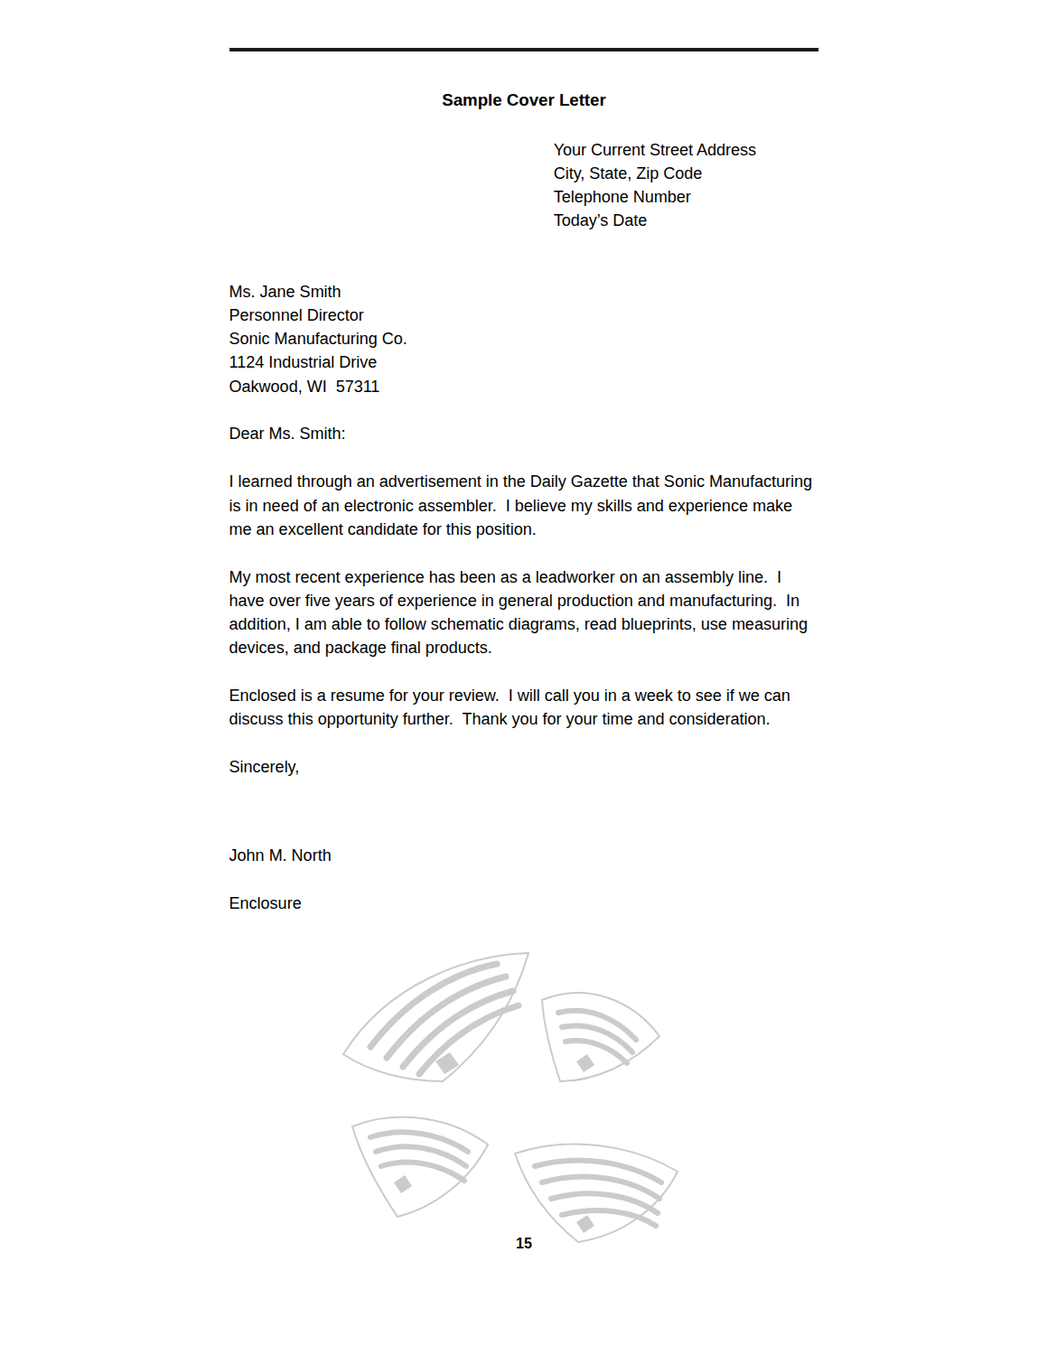Sample Cover Letter
Your Current Street Address
City, State, Zip Code
Telephone Number
Today’s Date
Ms. Jane Smith
Personnel Director
Sonic Manufacturing Co.
1124 Industrial Drive
Oakwood, WI 57311
Dear Ms. Smith:
I learned through an advertisement in the Daily Gazette that Sonic Manufacturing is in need of an electronic assembler. I believe my skills and experience make me an excellent candidate for this position.
My most recent experience has been as a leadworker on an assembly line. I have over five years of experience in general production and manufacturing. In addition, I am able to follow schematic diagrams, read blueprints, use measuring devices, and package final products.
Enclosed is a resume for your review. I will call you in a week to see if we can discuss this opportunity further. Thank you for your time and consideration.
Sincerely,
John M. North
Enclosure
15